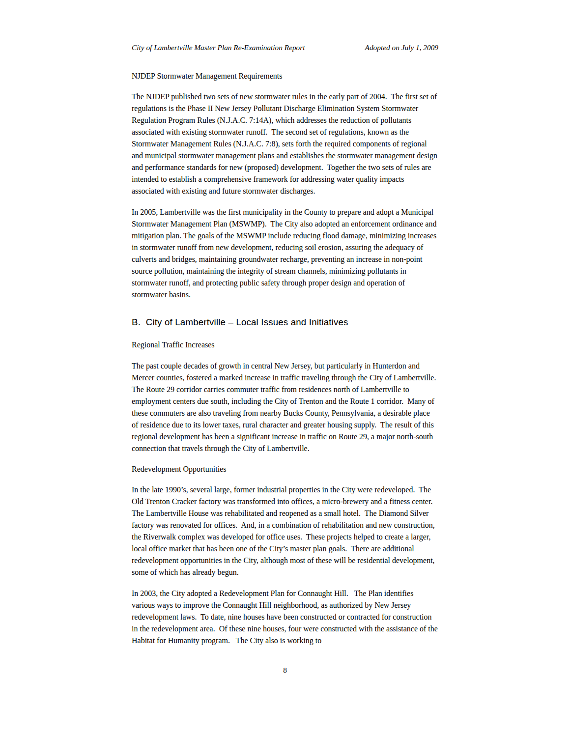City of Lambertville Master Plan Re-Examination Report
Adopted on July 1, 2009
NJDEP Stormwater Management Requirements
The NJDEP published two sets of new stormwater rules in the early part of 2004. The first set of regulations is the Phase II New Jersey Pollutant Discharge Elimination System Stormwater Regulation Program Rules (N.J.A.C. 7:14A), which addresses the reduction of pollutants associated with existing stormwater runoff. The second set of regulations, known as the Stormwater Management Rules (N.J.A.C. 7:8), sets forth the required components of regional and municipal stormwater management plans and establishes the stormwater management design and performance standards for new (proposed) development. Together the two sets of rules are intended to establish a comprehensive framework for addressing water quality impacts associated with existing and future stormwater discharges.
In 2005, Lambertville was the first municipality in the County to prepare and adopt a Municipal Stormwater Management Plan (MSWMP). The City also adopted an enforcement ordinance and mitigation plan. The goals of the MSWMP include reducing flood damage, minimizing increases in stormwater runoff from new development, reducing soil erosion, assuring the adequacy of culverts and bridges, maintaining groundwater recharge, preventing an increase in non-point source pollution, maintaining the integrity of stream channels, minimizing pollutants in stormwater runoff, and protecting public safety through proper design and operation of stormwater basins.
B. City of Lambertville – Local Issues and Initiatives
Regional Traffic Increases
The past couple decades of growth in central New Jersey, but particularly in Hunterdon and Mercer counties, fostered a marked increase in traffic traveling through the City of Lambertville. The Route 29 corridor carries commuter traffic from residences north of Lambertville to employment centers due south, including the City of Trenton and the Route 1 corridor. Many of these commuters are also traveling from nearby Bucks County, Pennsylvania, a desirable place of residence due to its lower taxes, rural character and greater housing supply. The result of this regional development has been a significant increase in traffic on Route 29, a major north-south connection that travels through the City of Lambertville.
Redevelopment Opportunities
In the late 1990’s, several large, former industrial properties in the City were redeveloped. The Old Trenton Cracker factory was transformed into offices, a micro-brewery and a fitness center. The Lambertville House was rehabilitated and reopened as a small hotel. The Diamond Silver factory was renovated for offices. And, in a combination of rehabilitation and new construction, the Riverwalk complex was developed for office uses. These projects helped to create a larger, local office market that has been one of the City’s master plan goals. There are additional redevelopment opportunities in the City, although most of these will be residential development, some of which has already begun.
In 2003, the City adopted a Redevelopment Plan for Connaught Hill. The Plan identifies various ways to improve the Connaught Hill neighborhood, as authorized by New Jersey redevelopment laws. To date, nine houses have been constructed or contracted for construction in the redevelopment area. Of these nine houses, four were constructed with the assistance of the Habitat for Humanity program. The City also is working to
8